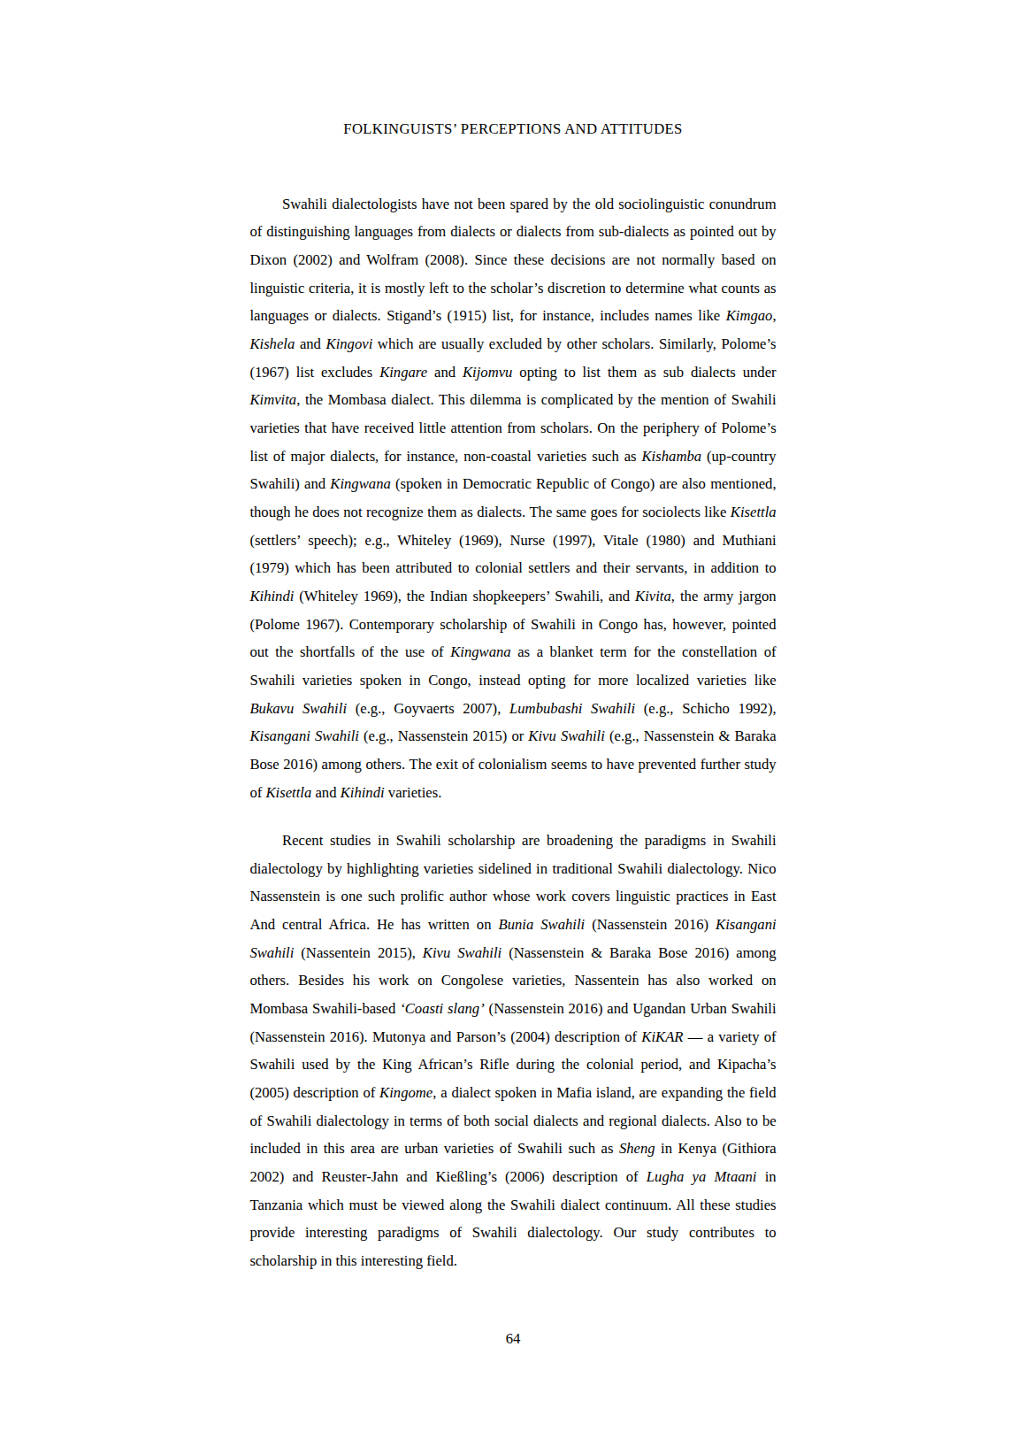FOLKINGUISTS’ PERCEPTIONS AND ATTITUDES
Swahili dialectologists have not been spared by the old sociolinguistic conundrum of distinguishing languages from dialects or dialects from sub-dialects as pointed out by Dixon (2002) and Wolfram (2008). Since these decisions are not normally based on linguistic criteria, it is mostly left to the scholar’s discretion to determine what counts as languages or dialects. Stigand’s (1915) list, for instance, includes names like Kimgao, Kishela and Kingovi which are usually excluded by other scholars. Similarly, Polome’s (1967) list excludes Kingare and Kijomvu opting to list them as sub dialects under Kimvita, the Mombasa dialect. This dilemma is complicated by the mention of Swahili varieties that have received little attention from scholars. On the periphery of Polome’s list of major dialects, for instance, non-coastal varieties such as Kishamba (up-country Swahili) and Kingwana (spoken in Democratic Republic of Congo) are also mentioned, though he does not recognize them as dialects. The same goes for sociolects like Kisettla (settlers’ speech); e.g., Whiteley (1969), Nurse (1997), Vitale (1980) and Muthiani (1979) which has been attributed to colonial settlers and their servants, in addition to Kihindi (Whiteley 1969), the Indian shopkeepers’ Swahili, and Kivita, the army jargon (Polome 1967). Contemporary scholarship of Swahili in Congo has, however, pointed out the shortfalls of the use of Kingwana as a blanket term for the constellation of Swahili varieties spoken in Congo, instead opting for more localized varieties like Bukavu Swahili (e.g., Goyvaerts 2007), Lumbubashi Swahili (e.g., Schicho 1992), Kisangani Swahili (e.g., Nassenstein 2015) or Kivu Swahili (e.g., Nassenstein & Baraka Bose 2016) among others. The exit of colonialism seems to have prevented further study of Kisettla and Kihindi varieties.
Recent studies in Swahili scholarship are broadening the paradigms in Swahili dialectology by highlighting varieties sidelined in traditional Swahili dialectology. Nico Nassenstein is one such prolific author whose work covers linguistic practices in East And central Africa. He has written on Bunia Swahili (Nassenstein 2016) Kisangani Swahili (Nassentein 2015), Kivu Swahili (Nassenstein & Baraka Bose 2016) among others. Besides his work on Congolese varieties, Nassentein has also worked on Mombasa Swahili-based ‘Coasti slang’ (Nassenstein 2016) and Ugandan Urban Swahili (Nassenstein 2016). Mutonya and Parson’s (2004) description of KiKAR — a variety of Swahili used by the King African’s Rifle during the colonial period, and Kipacha’s (2005) description of Kingome, a dialect spoken in Mafia island, are expanding the field of Swahili dialectology in terms of both social dialects and regional dialects. Also to be included in this area are urban varieties of Swahili such as Sheng in Kenya (Githiora 2002) and Reuster-Jahn and Kießling’s (2006) description of Lugha ya Mtaani in Tanzania which must be viewed along the Swahili dialect continuum. All these studies provide interesting paradigms of Swahili dialectology. Our study contributes to scholarship in this interesting field.
64